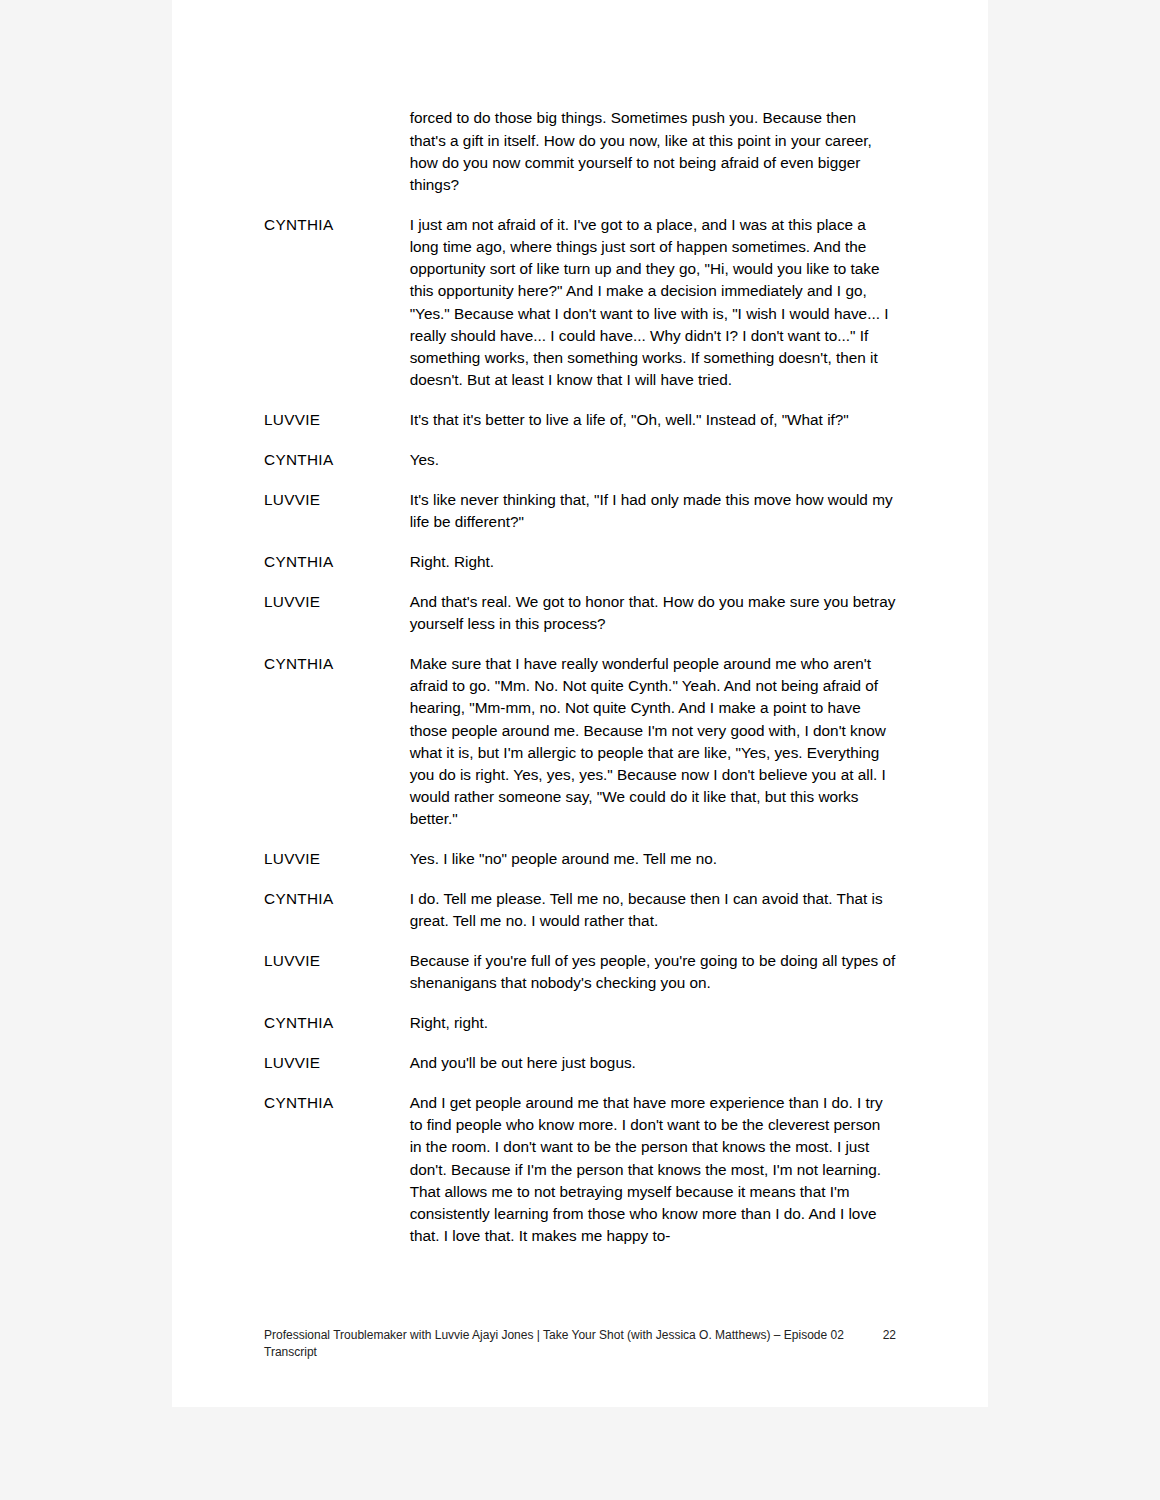Luvvie
forced to do those big things. Sometimes push you. Because then that's a gift in itself. How do you now, like at this point in your career, how do you now commit yourself to not being afraid of even bigger things?
Cynthia
I just am not afraid of it. I've got to a place, and I was at this place a long time ago, where things just sort of happen sometimes. And the opportunity sort of like turn up and they go, "Hi, would you like to take this opportunity here?" And I make a decision immediately and I go, "Yes." Because what I don't want to live with is, "I wish I would have... I really should have... I could have... Why didn't I? I don't want to..." If something works, then something works. If something doesn't, then it doesn't. But at least I know that I will have tried.
Luvvie
It's that it's better to live a life of, "Oh, well." Instead of, "What if?"
Cynthia
Yes.
Luvvie
It's like never thinking that, "If I had only made this move how would my life be different?"
Cynthia
Right. Right.
Luvvie
And that's real. We got to honor that. How do you make sure you betray yourself less in this process?
Cynthia
Make sure that I have really wonderful people around me who aren't afraid to go. "Mm. No. Not quite Cynth." Yeah. And not being afraid of hearing, "Mm-mm, no. Not quite Cynth. And I make a point to have those people around me. Because I'm not very good with, I don't know what it is, but I'm allergic to people that are like, "Yes, yes. Everything you do is right. Yes, yes, yes." Because now I don't believe you at all. I would rather someone say, "We could do it like that, but this works better."
Luvvie
Yes. I like "no" people around me. Tell me no.
Cynthia
I do. Tell me please. Tell me no, because then I can avoid that. That is great. Tell me no. I would rather that.
Luvvie
Because if you're full of yes people, you're going to be doing all types of shenanigans that nobody's checking you on.
Cynthia
Right, right.
Luvvie
And you'll be out here just bogus.
Cynthia
And I get people around me that have more experience than I do. I try to find people who know more. I don't want to be the cleverest person in the room. I don't want to be the person that knows the most. I just don't. Because if I'm the person that knows the most, I'm not learning. That allows me to not betraying myself because it means that I'm consistently learning from those who know more than I do. And I love that. I love that. It makes me happy to-
Professional Troublemaker with Luvvie Ajayi Jones | Take Your Shot (with Jessica O. Matthews) – Episode 02 Transcript
22